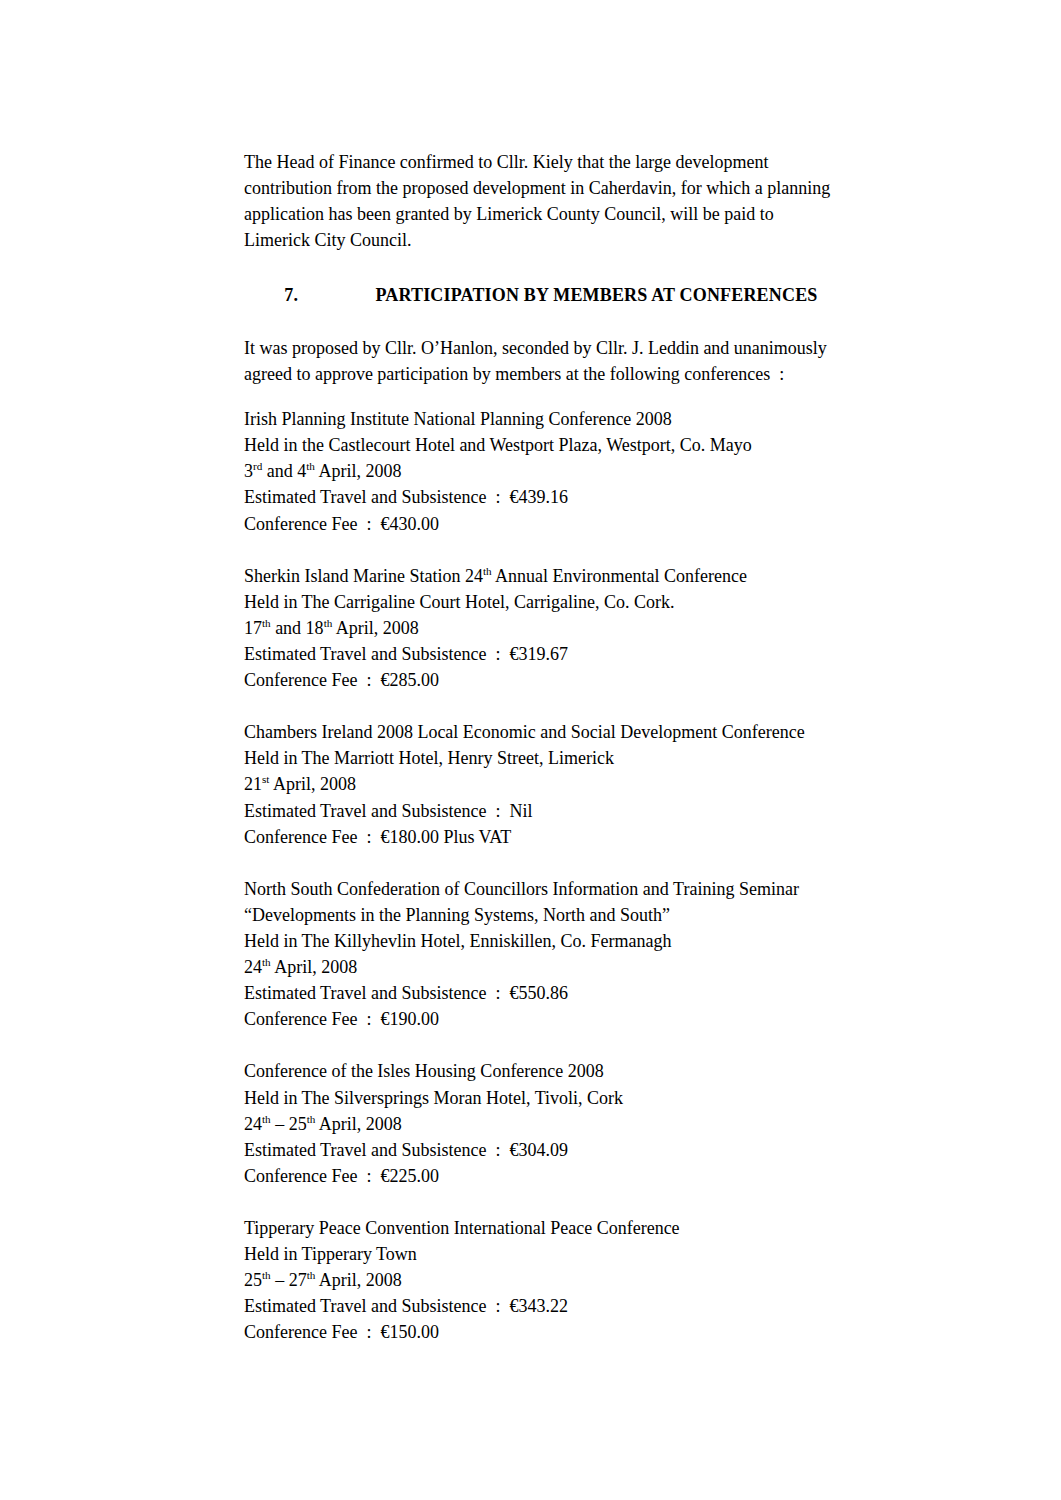The Head of Finance confirmed to Cllr. Kiely that the large development contribution from the proposed development in Caherdavin, for which a planning application has been granted by Limerick County Council, will be paid to Limerick City Council.
7. PARTICIPATION BY MEMBERS AT CONFERENCES
It was proposed by Cllr. O’Hanlon, seconded by Cllr. J. Leddin and unanimously agreed to approve participation by members at the following conferences :
Irish Planning Institute National Planning Conference 2008
Held in the Castlecourt Hotel and Westport Plaza, Westport, Co. Mayo
3rd and 4th April, 2008
Estimated Travel and Subsistence : €439.16
Conference Fee : €430.00
Sherkin Island Marine Station 24th Annual Environmental Conference
Held in The Carrigaline Court Hotel, Carrigaline, Co. Cork.
17th and 18th April, 2008
Estimated Travel and Subsistence : €319.67
Conference Fee : €285.00
Chambers Ireland 2008 Local Economic and Social Development Conference
Held in The Marriott Hotel, Henry Street, Limerick
21st April, 2008
Estimated Travel and Subsistence : Nil
Conference Fee : €180.00 Plus VAT
North South Confederation of Councillors Information and Training Seminar
“Developments in the Planning Systems, North and South”
Held in The Killyhevlin Hotel, Enniskillen, Co. Fermanagh
24th April, 2008
Estimated Travel and Subsistence : €550.86
Conference Fee : €190.00
Conference of the Isles Housing Conference 2008
Held in The Silversprings Moran Hotel, Tivoli, Cork
24th – 25th April, 2008
Estimated Travel and Subsistence : €304.09
Conference Fee : €225.00
Tipperary Peace Convention International Peace Conference
Held in Tipperary Town
25th – 27th April, 2008
Estimated Travel and Subsistence : €343.22
Conference Fee : €150.00